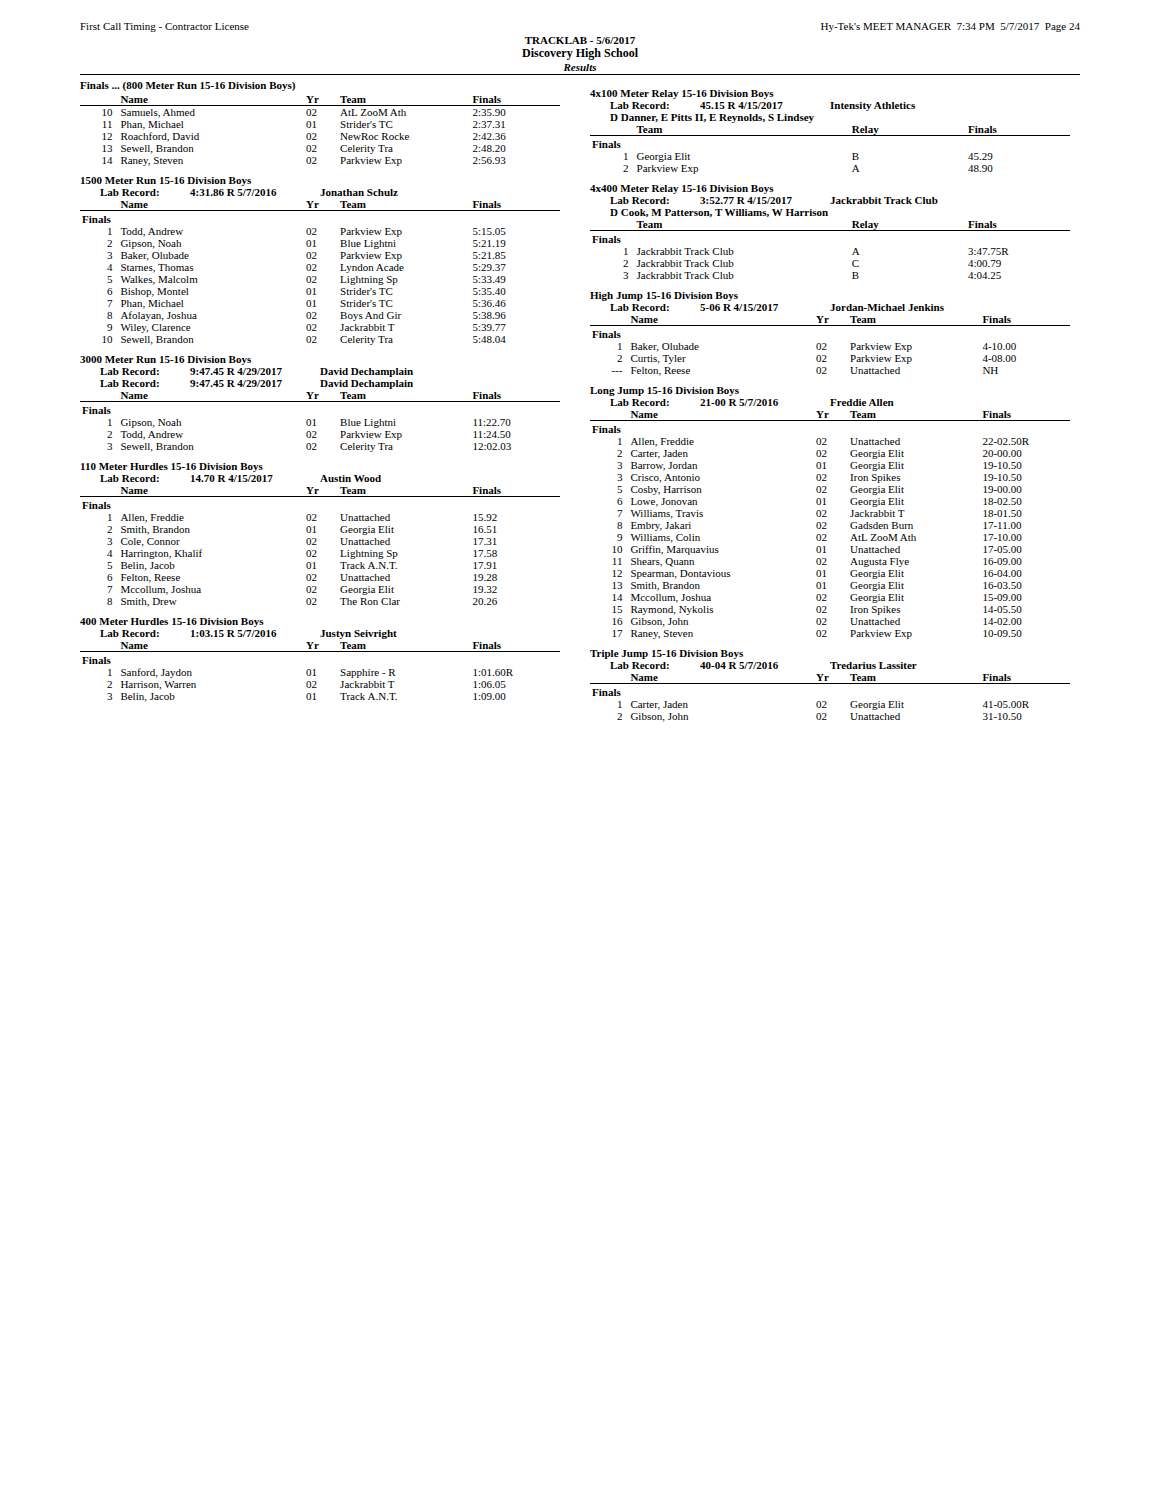First Call Timing - Contractor License
Hy-Tek's MEET MANAGER 7:34 PM 5/7/2017 Page 24
TRACKLAB - 5/6/2017
Discovery High School
Results
Finals ... (800 Meter Run 15-16 Division Boys)
| | Name | Yr | Team | Finals |
| --- | --- | --- | --- | --- |
| 10 | Samuels, Ahmed | 02 | AtL ZooM Ath | 2:35.90 |
| 11 | Phan, Michael | 01 | Strider's TC | 2:37.31 |
| 12 | Roachford, David | 02 | NewRoc Rocke | 2:42.36 |
| 13 | Sewell, Brandon | 02 | Celerity Tra | 2:48.20 |
| 14 | Raney, Steven | 02 | Parkview Exp | 2:56.93 |
1500 Meter Run 15-16 Division Boys
Lab Record: 4:31.86 R 5/7/2016 Jonathan Schulz
| | Name | Yr | Team | Finals |
| --- | --- | --- | --- | --- |
| Finals |
| 1 | Todd, Andrew | 02 | Parkview Exp | 5:15.05 |
| 2 | Gipson, Noah | 01 | Blue Lightni | 5:21.19 |
| 3 | Baker, Olubade | 02 | Parkview Exp | 5:21.85 |
| 4 | Starnes, Thomas | 02 | Lyndon Acade | 5:29.37 |
| 5 | Walkes, Malcolm | 02 | Lightning Sp | 5:33.49 |
| 6 | Bishop, Montel | 01 | Strider's TC | 5:35.40 |
| 7 | Phan, Michael | 01 | Strider's TC | 5:36.46 |
| 8 | Afolayan, Joshua | 02 | Boys And Gir | 5:38.96 |
| 9 | Wiley, Clarence | 02 | Jackrabbit T | 5:39.77 |
| 10 | Sewell, Brandon | 02 | Celerity Tra | 5:48.04 |
3000 Meter Run 15-16 Division Boys
Lab Record: 9:47.45 R 4/29/2017 David Dechamplain
Lab Record: 9:47.45 R 4/29/2017 David Dechamplain
| | Name | Yr | Team | Finals |
| --- | --- | --- | --- | --- |
| Finals |
| 1 | Gipson, Noah | 01 | Blue Lightni | 11:22.70 |
| 2 | Todd, Andrew | 02 | Parkview Exp | 11:24.50 |
| 3 | Sewell, Brandon | 02 | Celerity Tra | 12:02.03 |
110 Meter Hurdles 15-16 Division Boys
Lab Record: 14.70 R 4/15/2017 Austin Wood
| | Name | Yr | Team | Finals |
| --- | --- | --- | --- | --- |
| Finals |
| 1 | Allen, Freddie | 02 | Unattached | 15.92 |
| 2 | Smith, Brandon | 01 | Georgia Elit | 16.51 |
| 3 | Cole, Connor | 02 | Unattached | 17.31 |
| 4 | Harrington, Khalif | 02 | Lightning Sp | 17.58 |
| 5 | Belin, Jacob | 01 | Track A.N.T. | 17.91 |
| 6 | Felton, Reese | 02 | Unattached | 19.28 |
| 7 | Mccollum, Joshua | 02 | Georgia Elit | 19.32 |
| 8 | Smith, Drew | 02 | The Ron Clar | 20.26 |
400 Meter Hurdles 15-16 Division Boys
Lab Record: 1:03.15 R 5/7/2016 Justyn Seivright
| | Name | Yr | Team | Finals |
| --- | --- | --- | --- | --- |
| Finals |
| 1 | Sanford, Jaydon | 01 | Sapphire - R | 1:01.60R |
| 2 | Harrison, Warren | 02 | Jackrabbit T | 1:06.05 |
| 3 | Belin, Jacob | 01 | Track A.N.T. | 1:09.00 |
4x100 Meter Relay 15-16 Division Boys
Lab Record: 45.15 R 4/15/2017 Intensity Athletics
D Danner, E Pitts II, E Reynolds, S Lindsey
| | Team | Relay | Finals |
| --- | --- | --- | --- |
| Finals |
| 1 | Georgia Elit | B | 45.29 |
| 2 | Parkview Exp | A | 48.90 |
4x400 Meter Relay 15-16 Division Boys
Lab Record: 3:52.77 R 4/15/2017 Jackrabbit Track Club
D Cook, M Patterson, T Williams, W Harrison
| | Team | Relay | Finals |
| --- | --- | --- | --- |
| Finals |
| 1 | Jackrabbit Track Club | A | 3:47.75R |
| 2 | Jackrabbit Track Club | C | 4:00.79 |
| 3 | Jackrabbit Track Club | B | 4:04.25 |
High Jump 15-16 Division Boys
Lab Record: 5-06 R 4/15/2017 Jordan-Michael Jenkins
| | Name | Yr | Team | Finals |
| --- | --- | --- | --- | --- |
| Finals |
| 1 | Baker, Olubade | 02 | Parkview Exp | 4-10.00 |
| 2 | Curtis, Tyler | 02 | Parkview Exp | 4-08.00 |
| --- | Felton, Reese | 02 | Unattached | NH |
Long Jump 15-16 Division Boys
Lab Record: 21-00 R 5/7/2016 Freddie Allen
| | Name | Yr | Team | Finals |
| --- | --- | --- | --- | --- |
| Finals |
| 1 | Allen, Freddie | 02 | Unattached | 22-02.50R |
| 2 | Carter, Jaden | 02 | Georgia Elit | 20-00.00 |
| 3 | Barrow, Jordan | 01 | Georgia Elit | 19-10.50 |
| 3 | Crisco, Antonio | 02 | Iron Spikes | 19-10.50 |
| 5 | Cosby, Harrison | 02 | Georgia Elit | 19-00.00 |
| 6 | Lowe, Jonovan | 01 | Georgia Elit | 18-02.50 |
| 7 | Williams, Travis | 02 | Jackrabbit T | 18-01.50 |
| 8 | Embry, Jakari | 02 | Gadsden Burn | 17-11.00 |
| 9 | Williams, Colin | 02 | AtL ZooM Ath | 17-10.00 |
| 10 | Griffin, Marquavius | 01 | Unattached | 17-05.00 |
| 11 | Shears, Quann | 02 | Augusta Flye | 16-09.00 |
| 12 | Spearman, Dontavious | 01 | Georgia Elit | 16-04.00 |
| 13 | Smith, Brandon | 01 | Georgia Elit | 16-03.50 |
| 14 | Mccollum, Joshua | 02 | Georgia Elit | 15-09.00 |
| 15 | Raymond, Nykolis | 02 | Iron Spikes | 14-05.50 |
| 16 | Gibson, John | 02 | Unattached | 14-02.00 |
| 17 | Raney, Steven | 02 | Parkview Exp | 10-09.50 |
Triple Jump 15-16 Division Boys
Lab Record: 40-04 R 5/7/2016 Tredarius Lassiter
| | Name | Yr | Team | Finals |
| --- | --- | --- | --- | --- |
| Finals |
| 1 | Carter, Jaden | 02 | Georgia Elit | 41-05.00R |
| 2 | Gibson, John | 02 | Unattached | 31-10.50 |